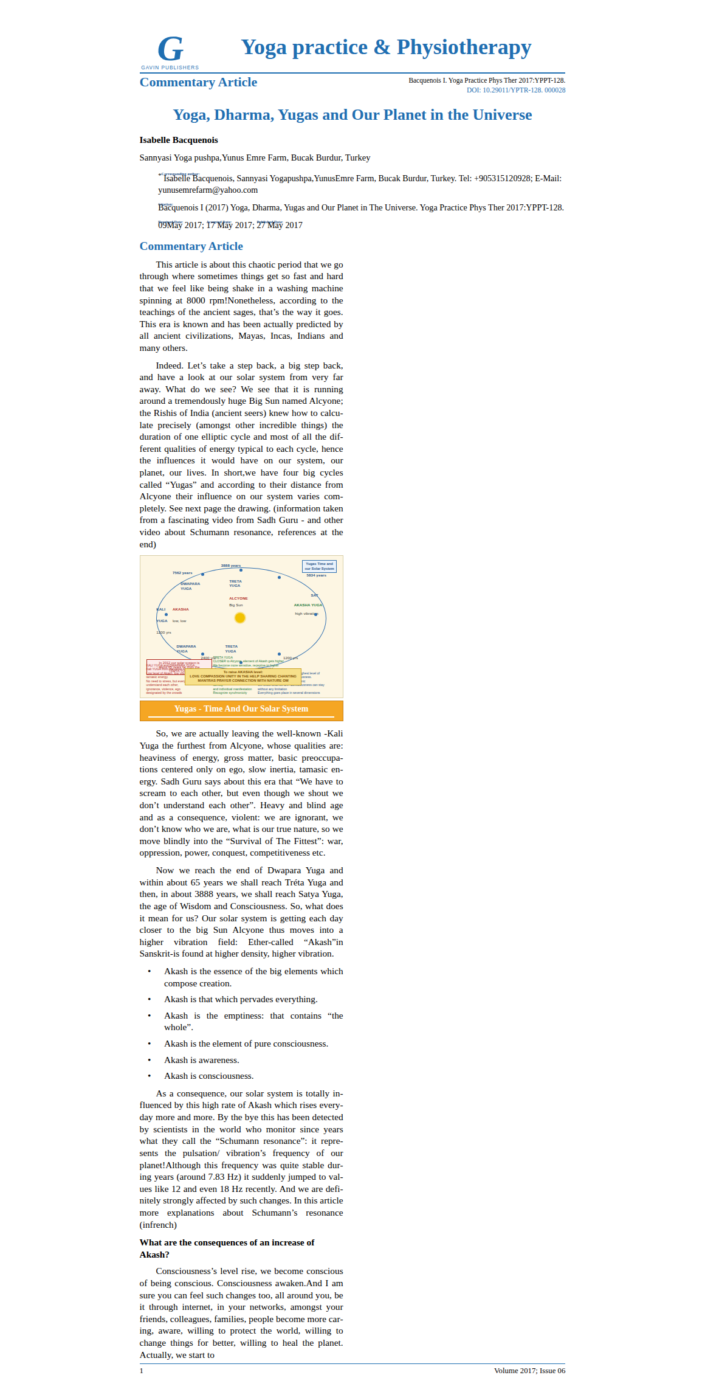G
Gavin Publishers
Yoga practice & Physiotherapy
Commentary Article
Bacquenois I. Yoga Practice Phys Ther 2017:YPPT-128.
DOI: 10.29011/YPTR-128. 000028
Yoga, Dharma, Yugas and Our Planet in the Universe
Isabelle Bacquenois
Sannyasi Yoga pushpa,Yunus Emre Farm, Bucak Burdur, Turkey
*Corresponding author: Isabelle Bacquenois, Sannyasi Yogapushpa,YunusEmre Farm, Bucak Burdur, Turkey. Tel: +905315120928; E-Mail: yunusemrefarm@yahoo.com
Citation: Bacquenois I (2017) Yoga, Dharma, Yugas and Our Planet in The Universe. Yoga Practice Phys Ther 2017:YPPT-128.
Received Date: 09May 2017; Accepted Date: 17 May 2017; Published Date: 27 May 2017
Commentary Article
This article is about this chaotic period that we go through where sometimes things get so fast and hard that we feel like being shake in a washing machine spinning at 8000 rpm!Nonetheless, according to the teachings of the ancient sages, that’s the way it goes. This era is known and has been actually predicted by all ancient civilizations, Mayas, Incas, Indians and many others.
Indeed. Let’s take a step back, a big step back, and have a look at our solar system from very far away. What do we see? We see that it is running around a tremendously huge Big Sun named Alcyone; the Rishis of India (ancient seers) knew how to calculate precisely (amongst other incredible things) the duration of one elliptic cycle and most of all the different qualities of energy typical to each cycle, hence the influences it would have on our system, our planet, our lives. In short,we have four big cycles called “Yugas” and according to their distance from Alcyone their influence on our system varies completely. See next page the drawing. (information taken from a fascinating video from Sadh Guru - and other video about Schumann resonance, references at the end)
Yugas Time and
our Solar System
3888 years
7562 years
5834 years
DWAPARA
YUGA
TRETA
YUGA
ALCYONE
Big Sun
SAT
AKASHA YUGA
high vibration
KALI
AKASHA
YUGA
low, low
1200 yrs
DWAPARA
YUGA
TRETA
YUGA
2400 yrs
1200 yrs
In 2012 our solar system is
about 65 years far from the
TRETA YUGA
KALI YUGA and DWAPARA YUGA
Kali YUGA from the gross outer layer
Low level of Akash, low vibrations, heavy density,
tamasic energy.
No need to stress, but everything we yet do right
understand each other,
ignorance, violence, ego
designated by the crowds
TRETA YUGA
CLOSER to Alcyone, element of Akash gets higher
We become more sensitive, receptive to higher vibes
Consciousness becomes able to sense subtle sensations
We may communicate with more ease, but less self-identity
and individual manifestation
Recognize synchronicity
SAT YUGA
CLOSEST state of the cycle, highest level of
Akash, highest level of consciousness.
We know what we are, the cosmic
We know what we are. Consciousness can stay
without any limitation
Everything goes place in several dimensions
To raise AKASHA level:
LOVE COMPASSION UNITY IN THE HELP SHARING CHANTING
MANTRAS PRAYER CONNECTION WITH NATURE OM
Yugas - Time And Our Solar System
So, we are actually leaving the well-known -Kali Yuga the furthest from Alcyone, whose qualities are: heaviness of energy, gross matter, basic preoccupations centered only on ego, slow inertia, tamasic energy. Sadh Guru says about this era that “We have to scream to each other, but even though we shout we don’t understand each other”. Heavy and blind age and as a consequence, violent: we are ignorant, we don’t know who we are, what is our true nature, so we move blindly into the “Survival of The Fittest”: war, oppression, power, conquest, competitiveness etc.
Now we reach the end of Dwapara Yuga and within about 65 years we shall reach Tréta Yuga and then, in about 3888 years, we shall reach Satya Yuga, the age of Wisdom and Consciousness. So, what does it mean for us? Our solar system is getting each day closer to the big Sun Alcyone thus moves into a higher vibration field: Ether-called “Akash”in Sanskrit-is found at higher density, higher vibration.
Akash is the essence of the big elements which compose creation.
Akash is that which pervades everything.
Akash is the emptiness: that contains “the whole”.
Akash is the element of pure consciousness.
Akash is awareness.
Akash is consciousness.
As a consequence, our solar system is totally influenced by this high rate of Akash which rises everyday more and more. By the bye this has been detected by scientists in the world who monitor since years what they call the “Schumann resonance”: it represents the pulsation/ vibration’s frequency of our planet!Although this frequency was quite stable during years (around 7.83 Hz) it suddenly jumped to values like 12 and even 18 Hz recently. And we are definitely strongly affected by such changes. In this article more explanations about Schumann’s resonance (infrench)
What are the consequences of an increase of Akash?
Consciousness’s level rise, we become conscious of being conscious. Consciousness awaken.And I am sure you can feel such changes too, all around you, be it through internet, in your networks, amongst your friends, colleagues, families, people become more caring, aware, willing to protect the world, willing to change things for better, willing to heal the planet. Actually, we start to
1
Volume 2017; Issue 06